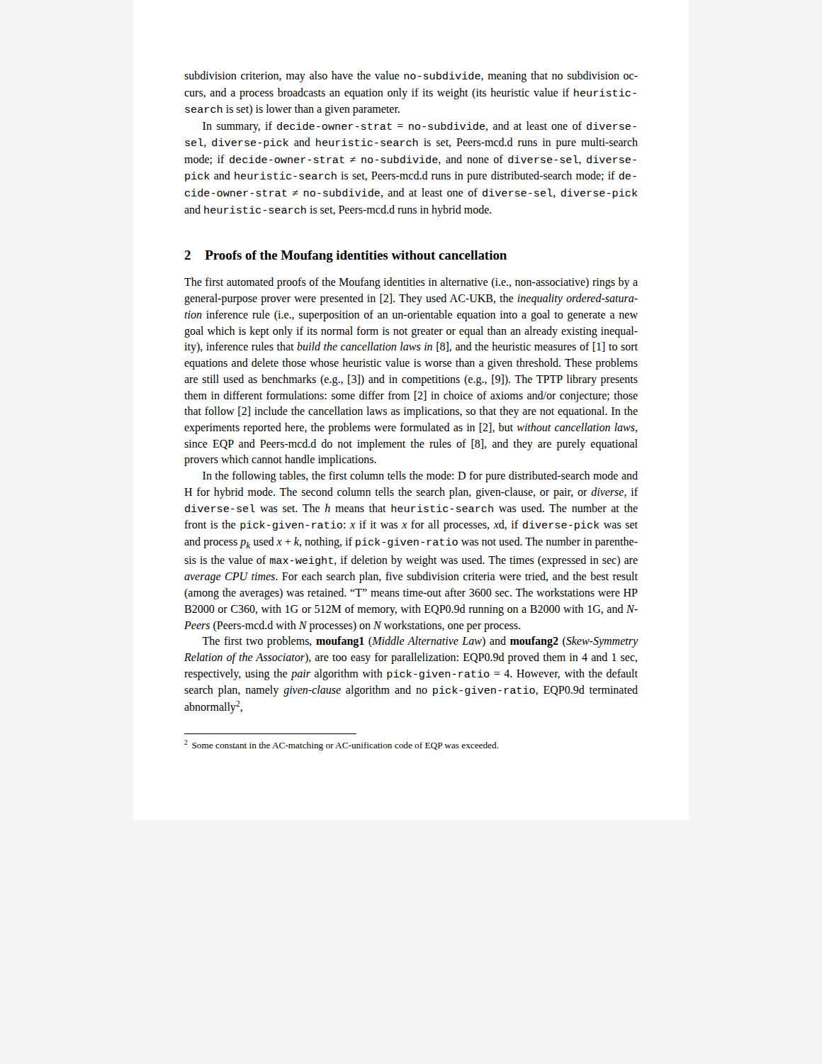subdivision criterion, may also have the value no-subdivide, meaning that no subdivision occurs, and a process broadcasts an equation only if its weight (its heuristic value if heuristic-search is set) is lower than a given parameter.
In summary, if decide-owner-strat = no-subdivide, and at least one of diverse-sel, diverse-pick and heuristic-search is set, Peers-mcd.d runs in pure multi-search mode; if decide-owner-strat ≠ no-subdivide, and none of diverse-sel, diverse-pick and heuristic-search is set, Peers-mcd.d runs in pure distributed-search mode; if decide-owner-strat ≠ no-subdivide, and at least one of diverse-sel, diverse-pick and heuristic-search is set, Peers-mcd.d runs in hybrid mode.
2 Proofs of the Moufang identities without cancellation
The first automated proofs of the Moufang identities in alternative (i.e., non-associative) rings by a general-purpose prover were presented in [2]. They used AC-UKB, the inequality ordered-saturation inference rule (i.e., superposition of an un-orientable equation into a goal to generate a new goal which is kept only if its normal form is not greater or equal than an already existing inequality), inference rules that build the cancellation laws in [8], and the heuristic measures of [1] to sort equations and delete those whose heuristic value is worse than a given threshold. These problems are still used as benchmarks (e.g., [3]) and in competitions (e.g., [9]). The TPTP library presents them in different formulations: some differ from [2] in choice of axioms and/or conjecture; those that follow [2] include the cancellation laws as implications, so that they are not equational. In the experiments reported here, the problems were formulated as in [2], but without cancellation laws, since EQP and Peers-mcd.d do not implement the rules of [8], and they are purely equational provers which cannot handle implications.
In the following tables, the first column tells the mode: D for pure distributed-search mode and H for hybrid mode. The second column tells the search plan, given-clause, or pair, or diverse, if diverse-sel was set. The h means that heuristic-search was used. The number at the front is the pick-given-ratio: x if it was x for all processes, xd, if diverse-pick was set and process pk used x + k, nothing, if pick-given-ratio was not used. The number in parenthesis is the value of max-weight, if deletion by weight was used. The times (expressed in sec) are average CPU times. For each search plan, five subdivision criteria were tried, and the best result (among the averages) was retained. “T” means time-out after 3600 sec. The workstations were HP B2000 or C360, with 1G or 512M of memory, with EQP0.9d running on a B2000 with 1G, and N-Peers (Peers-mcd.d with N processes) on N workstations, one per process.
The first two problems, moufang1 (Middle Alternative Law) and moufang2 (Skew-Symmetry Relation of the Associator), are too easy for parallelization: EQP0.9d proved them in 4 and 1 sec, respectively, using the pair algorithm with pick-given-ratio = 4. However, with the default search plan, namely given-clause algorithm and no pick-given-ratio, EQP0.9d terminated abnormally2,
2 Some constant in the AC-matching or AC-unification code of EQP was exceeded.